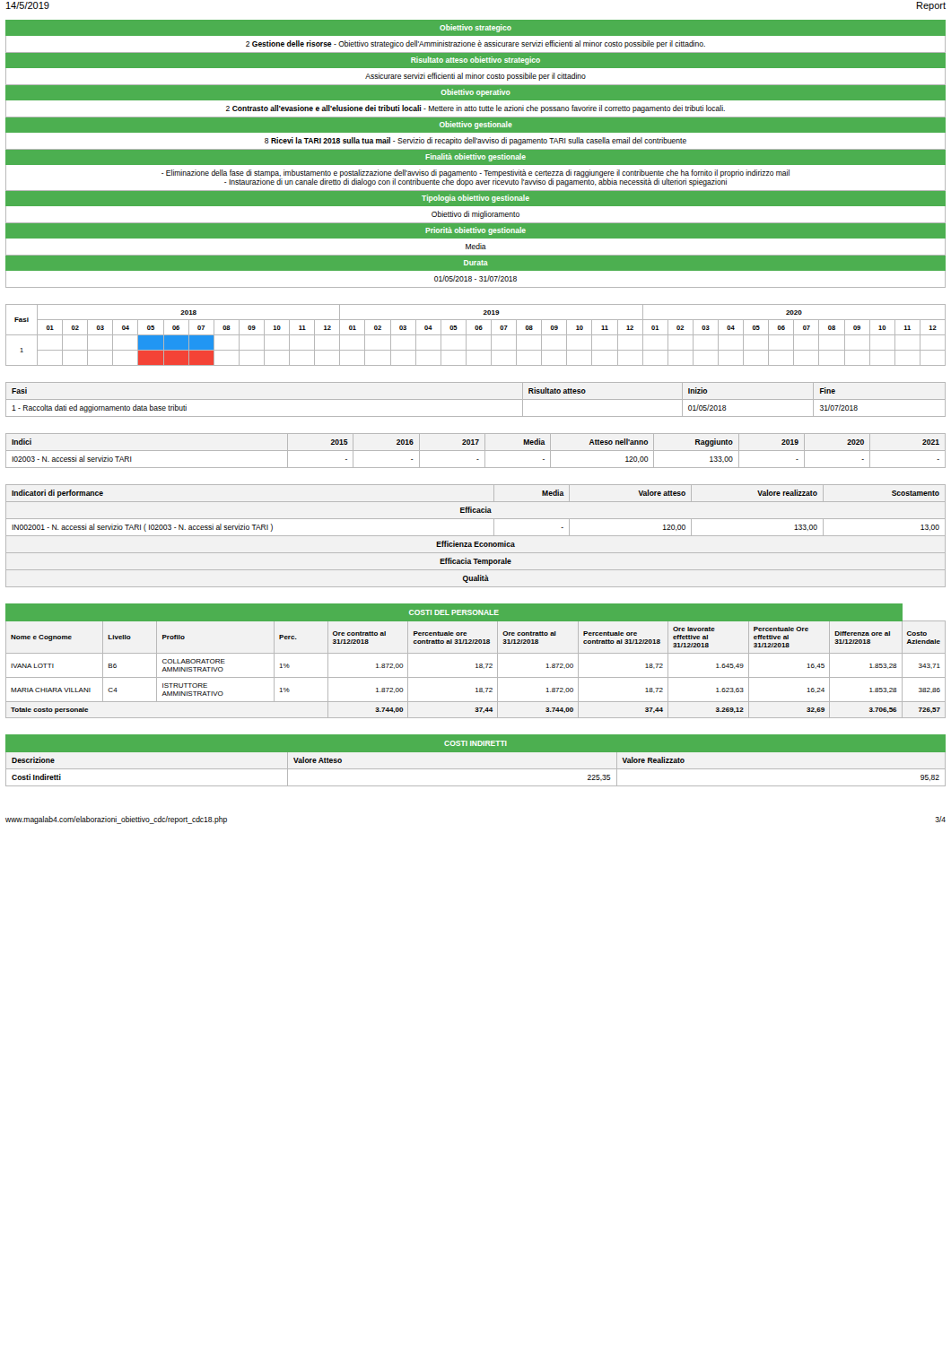14/5/2019
Report
| Obiettivo strategico |
| 2 Gestione delle risorse - Obiettivo strategico dell'Amministrazione è assicurare servizi efficienti al minor costo possibile per il cittadino. |
| Risultato atteso obiettivo strategico |
| Assicurare servizi efficienti al minor costo possibile per il cittadino |
| Obiettivo operativo |
| 2 Contrasto all'evasione e all'elusione dei tributi locali - Mettere in atto tutte le azioni che possano favorire il corretto pagamento dei tributi locali. |
| Obiettivo gestionale |
| 8 Ricevi la TARI 2018 sulla tua mail - Servizio di recapito dell'avviso di pagamento TARI sulla casella email del contribuente |
| Finalità obiettivo gestionale |
| - Eliminazione della fase di stampa, imbustamento e postalizzazione dell'avviso di pagamento - Tempestività e certezza di raggiungere il contribuente che ha fornito il proprio indirizzo mail - Instaurazione di un canale diretto di dialogo con il contribuente che dopo aver ricevuto l'avviso di pagamento, abbia necessità di ulteriori spiegazioni |
| Tipologia obiettivo gestionale |
| Obiettivo di miglioramento |
| Priorità obiettivo gestionale |
| Media |
| Durata |
| 01/05/2018 - 31/07/2018 |
| Fasi | 2018 | 2019 | 2020 |
| --- | --- | --- | --- |
| 01 | 02 | 03 | 04 | 05 | 06 | 07 | 08 | 09 | 10 | 11 | 12 | 01 | 02 | 03 | 04 | 05 | 06 | 07 | 08 | 09 | 10 | 11 | 12 | 01 | 02 | 03 | 04 | 05 | 06 | 07 | 08 | 09 | 10 | 11 | 12 |
| 1 | | | | | | | | | | | | | | | | | | | | | | | | | | | | | | | | | | | | |
| Fasi | Risultato atteso | Inizio | Fine |
| --- | --- | --- | --- |
| 1 - Raccolta dati ed aggiornamento data base tributi | | 01/05/2018 | 31/07/2018 |
| Indici | 2015 | 2016 | 2017 | Media | Atteso nell'anno | Raggiunto | 2019 | 2020 | 2021 |
| --- | --- | --- | --- | --- | --- | --- | --- | --- | --- |
| I02003 - N. accessi al servizio TARI | - | - | - | - | 120,00 | 133,00 | - | - | - |
| Indicatori di performance | Media | Valore atteso | Valore realizzato | Scostamento |
| --- | --- | --- | --- | --- |
| Efficacia |
| IN002001 - N. accessi al servizio TARI ( I02003 - N. accessi al servizio TARI ) | - | 120,00 | 133,00 | 13,00 |
| Efficienza Economica |
| Efficacia Temporale |
| Qualità |
| COSTI DEL PERSONALE |
| --- |
| Nome e Cognome | Livello | Profilo | Perc. | Ore contratto al 31/12/2018 | Percentuale ore contratto al 31/12/2018 | Ore contratto al 31/12/2018 | Percentuale ore contratto al 31/12/2018 | Ore lavorate effettive al 31/12/2018 | Percentuale Ore effettive al 31/12/2018 | Differenza ore al 31/12/2018 | Costo Aziendale |
| IVANA LOTTI | B6 | COLLABORATORE AMMINISTRATIVO | 1% | 1.872,00 | 18,72 | 1.872,00 | 18,72 | 1.645,49 | 16,45 | 1.853,28 | 343,71 |
| MARIA CHIARA VILLANI | C4 | ISTRUTTORE AMMINISTRATIVO | 1% | 1.872,00 | 18,72 | 1.872,00 | 18,72 | 1.623,63 | 16,24 | 1.853,28 | 382,86 |
| Totale costo personale | 3.744,00 | 37,44 | 3.744,00 | 37,44 | 3.269,12 | 32,69 | 3.706,56 | 726,57 |
| COSTI INDIRETTI |
| --- |
| Descrizione | Valore Atteso | Valore Realizzato |
| Costi Indiretti | 225,35 | 95,82 |
www.magalab4.com/elaborazioni_obiettivo_cdc/report_cdc18.php
3/4